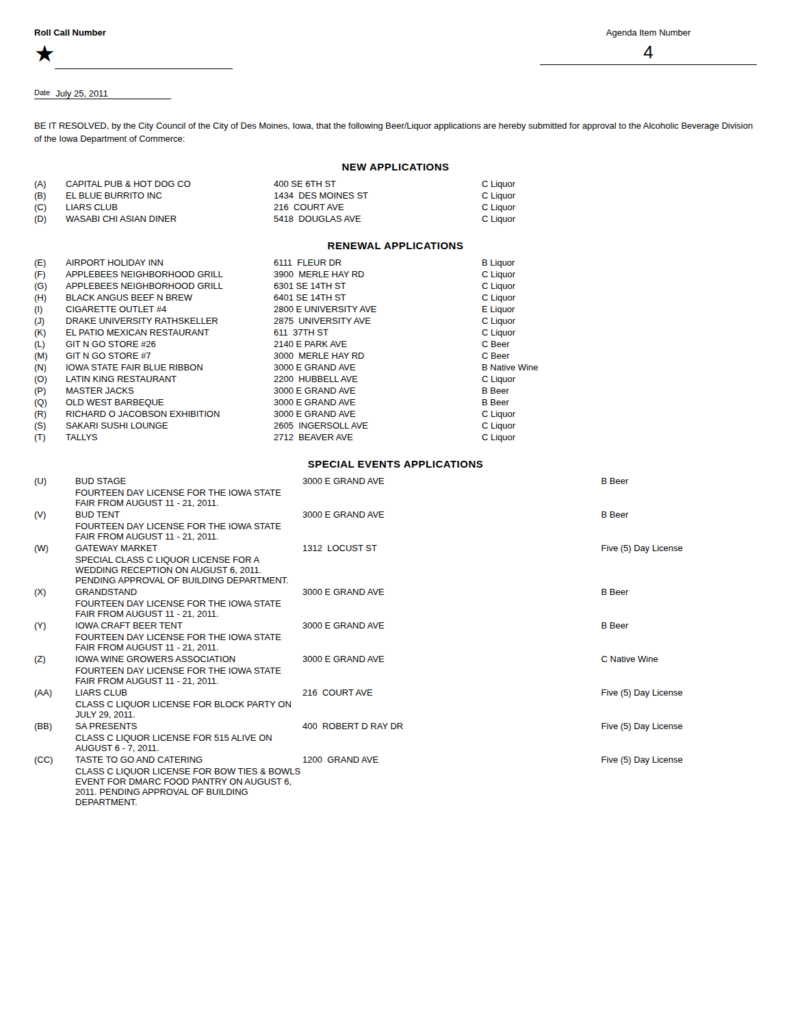Roll Call Number
★
Agenda Item Number
4
Date July 25, 2011
BE IT RESOLVED, by the City Council of the City of Des Moines, Iowa, that the following Beer/Liquor applications are hereby submitted for approval to the Alcoholic Beverage Division of the Iowa Department of Commerce:
NEW APPLICATIONS
| (A) | CAPITAL PUB & HOT DOG CO | 400 SE 6TH ST | C Liquor |
| (B) | EL BLUE BURRITO INC | 1434 DES MOINES ST | C Liquor |
| (C) | LIARS CLUB | 216 COURT AVE | C Liquor |
| (D) | WASABI CHI ASIAN DINER | 5418 DOUGLAS AVE | C Liquor |
RENEWAL APPLICATIONS
| (E) | AIRPORT HOLIDAY INN | 6111 FLEUR DR | B Liquor |
| (F) | APPLEBEES NEIGHBORHOOD GRILL | 3900 MERLE HAY RD | C Liquor |
| (G) | APPLEBEES NEIGHBORHOOD GRILL | 6301 SE 14TH ST | C Liquor |
| (H) | BLACK ANGUS BEEF N BREW | 6401 SE 14TH ST | C Liquor |
| (I) | CIGARETTE OUTLET #4 | 2800 E UNIVERSITY AVE | E Liquor |
| (J) | DRAKE UNIVERSITY RATHSKELLER | 2875 UNIVERSITY AVE | C Liquor |
| (K) | EL PATIO MEXICAN RESTAURANT | 611 37TH ST | C Liquor |
| (L) | GIT N GO STORE #26 | 2140 E PARK AVE | C Beer |
| (M) | GIT N GO STORE #7 | 3000 MERLE HAY RD | C Beer |
| (N) | IOWA STATE FAIR BLUE RIBBON | 3000 E GRAND AVE | B Native Wine |
| (O) | LATIN KING RESTAURANT | 2200 HUBBELL AVE | C Liquor |
| (P) | MASTER JACKS | 3000 E GRAND AVE | B Beer |
| (Q) | OLD WEST BARBEQUE | 3000 E GRAND AVE | B Beer |
| (R) | RICHARD O JACOBSON EXHIBITION | 3000 E GRAND AVE | C Liquor |
| (S) | SAKARI SUSHI LOUNGE | 2605 INGERSOLL AVE | C Liquor |
| (T) | TALLYS | 2712 BEAVER AVE | C Liquor |
SPECIAL EVENTS APPLICATIONS
| (U) | BUD STAGE | 3000 E GRAND AVE | B Beer |
| | FOURTEEN DAY LICENSE FOR THE IOWA STATE FAIR FROM AUGUST 11 - 21, 2011. | |
| (V) | BUD TENT | 3000 E GRAND AVE | B Beer |
| | FOURTEEN DAY LICENSE FOR THE IOWA STATE FAIR FROM AUGUST 11 - 21, 2011. | |
| (W) | GATEWAY MARKET | 1312 LOCUST ST | Five (5) Day License |
| | SPECIAL CLASS C LIQUOR LICENSE FOR A WEDDING RECEPTION ON AUGUST 6, 2011. PENDING APPROVAL OF BUILDING DEPARTMENT. | |
| (X) | GRANDSTAND | 3000 E GRAND AVE | B Beer |
| | FOURTEEN DAY LICENSE FOR THE IOWA STATE FAIR FROM AUGUST 11 - 21, 2011. | |
| (Y) | IOWA CRAFT BEER TENT | 3000 E GRAND AVE | B Beer |
| | FOURTEEN DAY LICENSE FOR THE IOWA STATE FAIR FROM AUGUST 11 - 21, 2011. | |
| (Z) | IOWA WINE GROWERS ASSOCIATION | 3000 E GRAND AVE | C Native Wine |
| | FOURTEEN DAY LICENSE FOR THE IOWA STATE FAIR FROM AUGUST 11 - 21, 2011. | |
| (AA) | LIARS CLUB | 216 COURT AVE | Five (5) Day License |
| | CLASS C LIQUOR LICENSE FOR BLOCK PARTY ON JULY 29, 2011. | |
| (BB) | SA PRESENTS | 400 ROBERT D RAY DR | Five (5) Day License |
| | CLASS C LIQUOR LICENSE FOR 515 ALIVE ON AUGUST 6 - 7, 2011. | |
| (CC) | TASTE TO GO AND CATERING | 1200 GRAND AVE | Five (5) Day License |
| | CLASS C LIQUOR LICENSE FOR BOW TIES & BOWLS EVENT FOR DMARC FOOD PANTRY ON AUGUST 6, 2011. PENDING APPROVAL OF BUILDING DEPARTMENT. | |